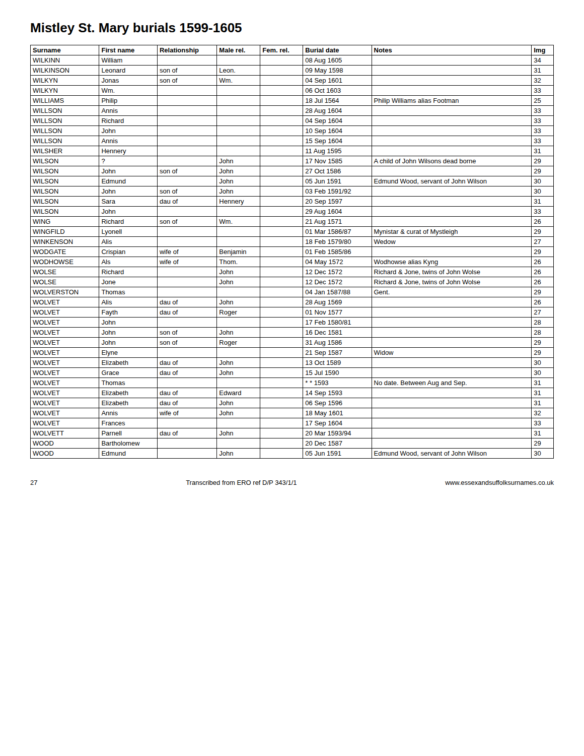Mistley St. Mary burials 1599-1605
| Surname | First name | Relationship | Male rel. | Fem. rel. | Burial date | Notes | Img |
| --- | --- | --- | --- | --- | --- | --- | --- |
| WILKINN | William | | | | 08 Aug 1605 | | 34 |
| WILKINSON | Leonard | son of | Leon. | | 09 May 1598 | | 31 |
| WILKYN | Jonas | son of | Wm. | | 04 Sep 1601 | | 32 |
| WILKYN | Wm. | | | | 06 Oct 1603 | | 33 |
| WILLIAMS | Philip | | | | 18 Jul 1564 | Philip Williams alias Footman | 25 |
| WILLSON | Annis | | | | 28 Aug 1604 | | 33 |
| WILLSON | Richard | | | | 04 Sep 1604 | | 33 |
| WILLSON | John | | | | 10 Sep 1604 | | 33 |
| WILLSON | Annis | | | | 15 Sep 1604 | | 33 |
| WILSHER | Hennery | | | | 11 Aug 1595 | | 31 |
| WILSON | ? | | John | | 17 Nov 1585 | A child of John Wilsons dead borne | 29 |
| WILSON | John | son of | John | | 27 Oct 1586 | | 29 |
| WILSON | Edmund | | John | | 05 Jun 1591 | Edmund Wood, servant of John Wilson | 30 |
| WILSON | John | son of | John | | 03 Feb 1591/92 | | 30 |
| WILSON | Sara | dau of | Hennery | | 20 Sep 1597 | | 31 |
| WILSON | John | | | | 29 Aug 1604 | | 33 |
| WING | Richard | son of | Wm. | | 21 Aug 1571 | | 26 |
| WINGFILD | Lyonell | | | | 01 Mar 1586/87 | Mynistar & curat of Mystleigh | 29 |
| WINKENSON | Alis | | | | 18 Feb 1579/80 | Wedow | 27 |
| WODGATE | Crispian | wife of | Benjamin | | 01 Feb 1585/86 | | 29 |
| WODHOWSE | Als | wife of | Thom. | | 04 May 1572 | Wodhowse alias Kyng | 26 |
| WOLSE | Richard | | John | | 12 Dec 1572 | Richard & Jone, twins of John Wolse | 26 |
| WOLSE | Jone | | John | | 12 Dec 1572 | Richard & Jone, twins of John Wolse | 26 |
| WOLVERSTON | Thomas | | | | 04 Jan 1587/88 | Gent. | 29 |
| WOLVET | Alis | dau of | John | | 28 Aug 1569 | | 26 |
| WOLVET | Fayth | dau of | Roger | | 01 Nov 1577 | | 27 |
| WOLVET | John | | | | 17 Feb 1580/81 | | 28 |
| WOLVET | John | son of | John | | 16 Dec 1581 | | 28 |
| WOLVET | John | son of | Roger | | 31 Aug 1586 | | 29 |
| WOLVET | Elyne | | | | 21 Sep 1587 | Widow | 29 |
| WOLVET | Elizabeth | dau of | John | | 13 Oct 1589 | | 30 |
| WOLVET | Grace | dau of | John | | 15 Jul 1590 | | 30 |
| WOLVET | Thomas | | | | * * 1593 | No date. Between Aug and Sep. | 31 |
| WOLVET | Elizabeth | dau of | Edward | | 14 Sep 1593 | | 31 |
| WOLVET | Elizabeth | dau of | John | | 06 Sep 1596 | | 31 |
| WOLVET | Annis | wife of | John | | 18 May 1601 | | 32 |
| WOLVET | Frances | | | | 17 Sep 1604 | | 33 |
| WOLVETT | Parnell | dau of | John | | 20 Mar 1593/94 | | 31 |
| WOOD | Bartholomew | | | | 20 Dec 1587 | | 29 |
| WOOD | Edmund | | John | | 05 Jun 1591 | Edmund Wood, servant of John Wilson | 30 |
27 Transcribed from ERO ref D/P 343/1/1 www.essexandsuffolksurnames.co.uk